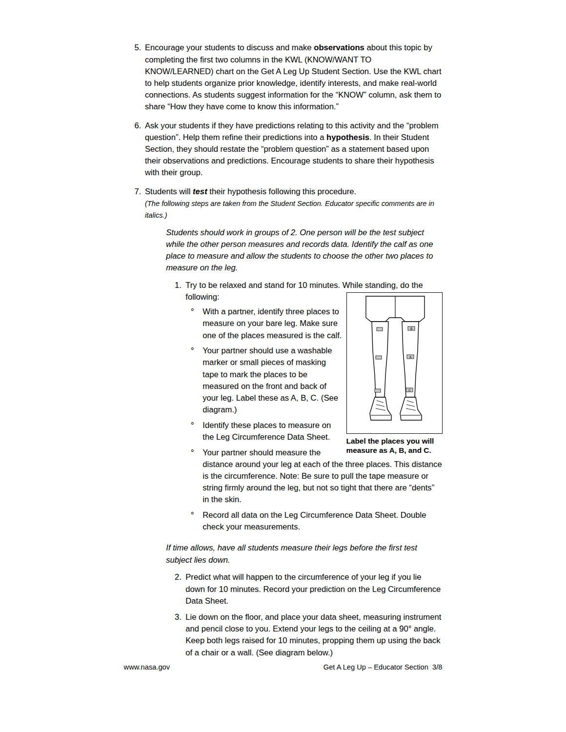5. Encourage your students to discuss and make observations about this topic by completing the first two columns in the KWL (KNOW/WANT TO KNOW/LEARNED) chart on the Get A Leg Up Student Section. Use the KWL chart to help students organize prior knowledge, identify interests, and make real-world connections. As students suggest information for the “KNOW” column, ask them to share “How they have come to know this information.”
6. Ask your students if they have predictions relating to this activity and the “problem question”. Help them refine their predictions into a hypothesis. In their Student Section, they should restate the “problem question” as a statement based upon their observations and predictions. Encourage students to share their hypothesis with their group.
7. Students will test their hypothesis following this procedure.
(The following steps are taken from the Student Section. Educator specific comments are in italics.)
Students should work in groups of 2. One person will be the test subject while the other person measures and records data. Identify the calf as one place to measure and allow the students to choose the other two places to measure on the leg.
1. Try to be relaxed and stand for 10 minutes. While standing, do the following:
B A C
Label the places you will measure as A, B, and C.
With a partner, identify three places to measure on your bare leg. Make sure one of the places measured is the calf.
Your partner should use a washable marker or small pieces of masking tape to mark the places to be measured on the front and back of your leg. Label these as A, B, C. (See diagram.)
Identify these places to measure on the Leg Circumference Data Sheet.
Your partner should measure the distance around your leg at each of the three places. This distance is the circumference. Note: Be sure to pull the tape measure or string firmly around the leg, but not so tight that there are “dents” in the skin.
Record all data on the Leg Circumference Data Sheet. Double check your measurements.
If time allows, have all students measure their legs before the first test subject lies down.
2. Predict what will happen to the circumference of your leg if you lie down for 10 minutes. Record your prediction on the Leg Circumference Data Sheet.
3. Lie down on the floor, and place your data sheet, measuring instrument and pencil close to you. Extend your legs to the ceiling at a 90° angle. Keep both legs raised for 10 minutes, propping them up using the back of a chair or a wall. (See diagram below.)
www.nasa.gov
Get A Leg Up – Educator Section 3/8